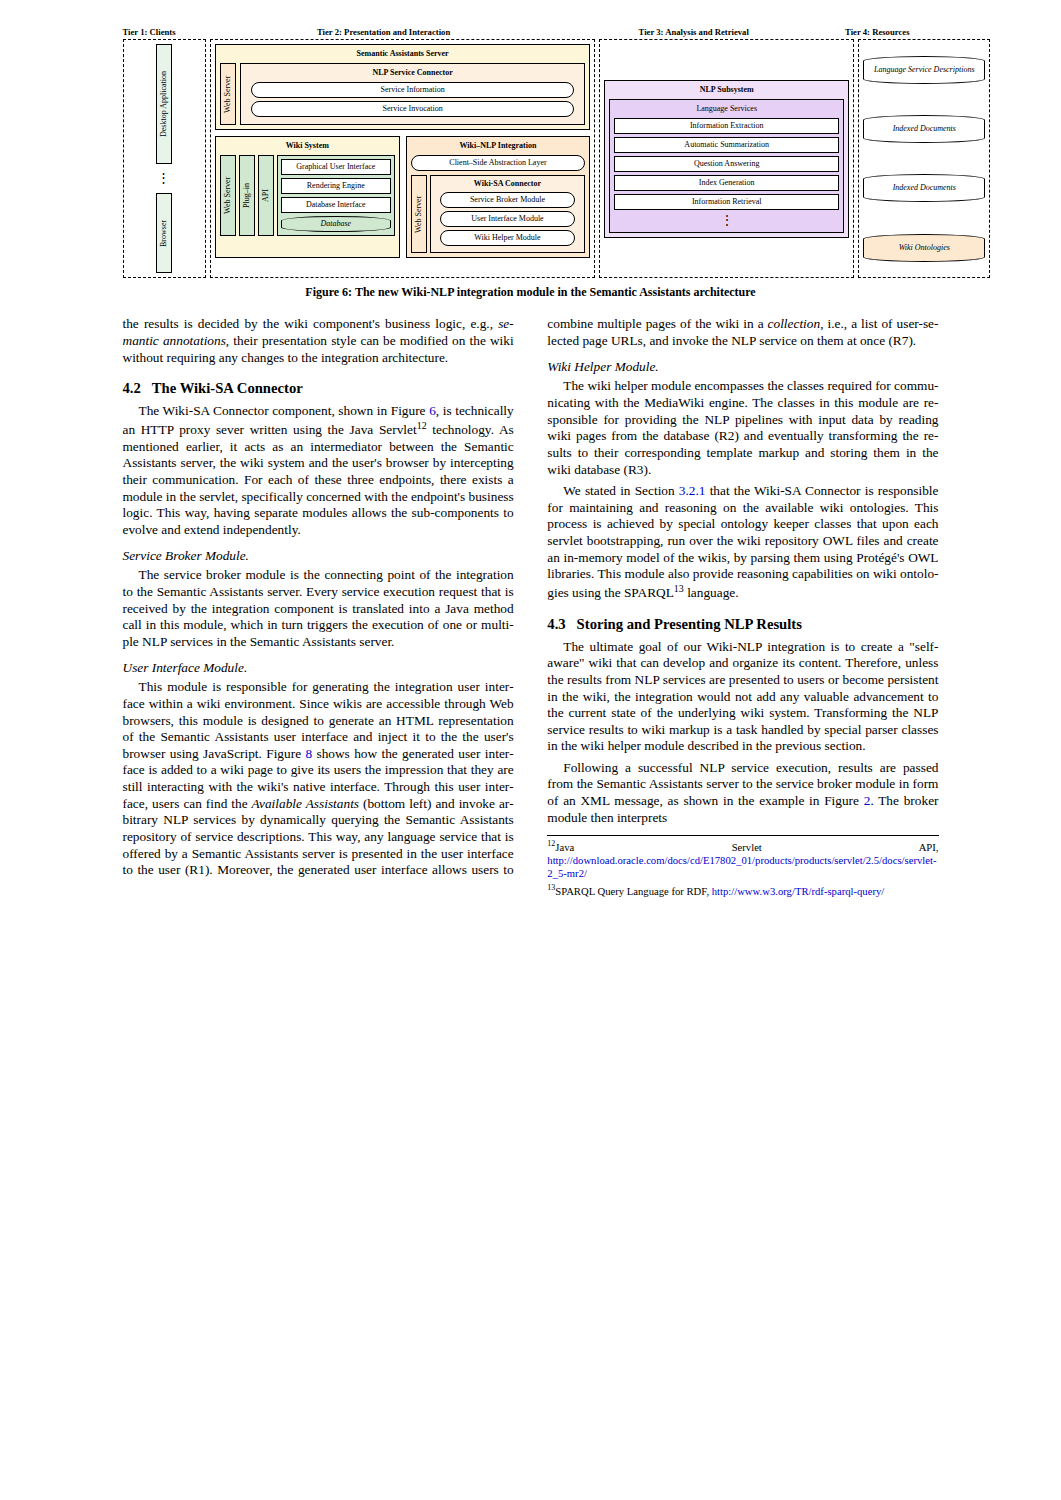Tier 1: Clients Tier 2: Presentation and Interaction Tier 3: Analysis and Retrieval Tier 4: Resources
Desktop Application
⋮
Browser
Semantic Assistants Server
Web Server
NLP Service Connector
Service Information
Service Invocation
Wiki System
Web Server
Plug–in
API
Graphical User Interface
Rendering Engine
Database Interface
Database
Wiki–NLP Integration
Client–Side Abstraction Layer
Web Server
Wiki-SA Connector
Service Broker Module
User Interface Module
Wiki Helper Module
NLP Subsystem
Language Services
Information Extraction
Automatic Summarization
Question Answering
Index Generation
Information Retrieval
⋮
Language Service Descriptions
Indexed Documents
Indexed Documents
Wiki Ontologies
Figure 6: The new Wiki-NLP integration module in the Semantic Assistants architecture
the results is decided by the wiki component's business logic, e.g., semantic annotations, their presentation style can be modified on the wiki without requiring any changes to the integration architecture.
4.2 The Wiki-SA Connector
The Wiki-SA Connector component, shown in Figure 6, is technically an HTTP proxy sever written using the Java Servlet12 technology. As mentioned earlier, it acts as an intermediator between the Semantic Assistants server, the wiki system and the user's browser by intercepting their communication. For each of these three endpoints, there exists a module in the servlet, specifically concerned with the endpoint's business logic. This way, having separate modules allows the sub-components to evolve and extend independently.
Service Broker Module.
The service broker module is the connecting point of the integration to the Semantic Assistants server. Every service execution request that is received by the integration component is translated into a Java method call in this module, which in turn triggers the execution of one or multiple NLP services in the Semantic Assistants server.
User Interface Module.
This module is responsible for generating the integration user interface within a wiki environment. Since wikis are accessible through Web browsers, this module is designed to generate an HTML representation of the Semantic Assistants user interface and inject it to the the user's browser using JavaScript. Figure 8 shows how the generated user interface is added to a wiki page to give its users the impression that they are still interacting with the wiki's native interface. Through this user interface, users can find the Available Assistants (bottom left) and invoke arbitrary NLP services by dynamically querying the Semantic Assistants repository of service descriptions. This way, any language service that is offered by a Semantic Assistants server is presented in the user interface to the user (R1). Moreover, the generated user interface allows users to combine multiple pages of the wiki in a collection, i.e., a list of user-selected page URLs, and invoke the NLP service on them at once (R7).
Wiki Helper Module.
The wiki helper module encompasses the classes required for communicating with the MediaWiki engine. The classes in this module are responsible for providing the NLP pipelines with input data by reading wiki pages from the database (R2) and eventually transforming the results to their corresponding template markup and storing them in the wiki database (R3).
We stated in Section 3.2.1 that the Wiki-SA Connector is responsible for maintaining and reasoning on the available wiki ontologies. This process is achieved by special ontology keeper classes that upon each servlet bootstrapping, run over the wiki repository OWL files and create an in-memory model of the wikis, by parsing them using Protégé's OWL libraries. This module also provide reasoning capabilities on wiki ontologies using the SPARQL13 language.
4.3 Storing and Presenting NLP Results
The ultimate goal of our Wiki-NLP integration is to create a "self-aware" wiki that can develop and organize its content. Therefore, unless the results from NLP services are presented to users or become persistent in the wiki, the integration would not add any valuable advancement to the current state of the underlying wiki system. Transforming the NLP service results to wiki markup is a task handled by special parser classes in the wiki helper module described in the previous section.
Following a successful NLP service execution, results are passed from the Semantic Assistants server to the service broker module in form of an XML message, as shown in the example in Figure 2. The broker module then interprets
12Java Servlet API, http://download.oracle.com/docs/cd/E17802_01/products/products/servlet/2.5/docs/servlet-2_5-mr2/
13SPARQL Query Language for RDF, http://www.w3.org/TR/rdf-sparql-query/